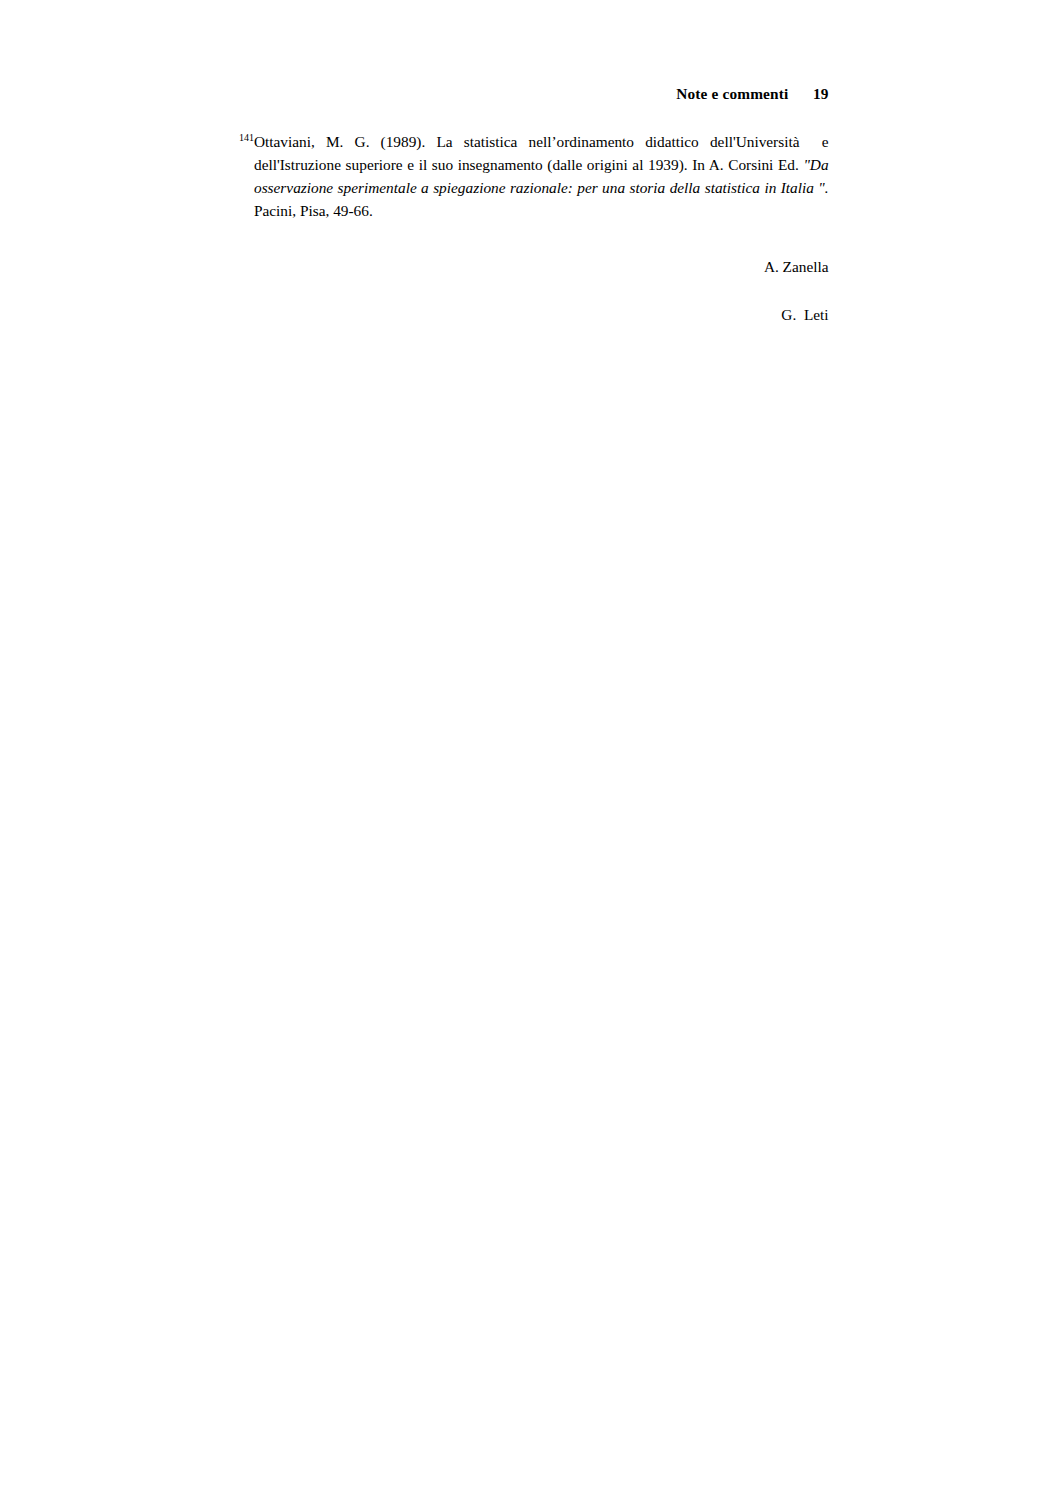Note e commenti19
141
Ottaviani, M. G. (1989). La statistica nell’ordinamento didattico dell'Università e dell'Istruzione superiore e il suo insegnamento (dalle origini al 1939). In A. Corsini Ed. "Da osservazione sperimentale a spiegazione razionale: per una storia della statistica in Italia ". Pacini, Pisa, 49-66.
A. Zanella G. Leti